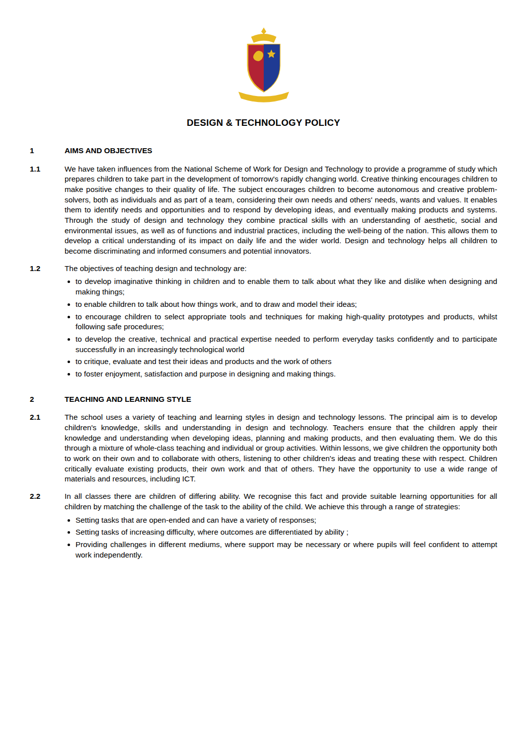DESIGN & TECHNOLOGY POLICY
1
Aims and Objectives
1.1
We have taken influences from the National Scheme of Work for Design and Technology to provide a programme of study which prepares children to take part in the development of tomorrow's rapidly changing world. Creative thinking encourages children to make positive changes to their quality of life. The subject encourages children to become autonomous and creative problem-solvers, both as individuals and as part of a team, considering their own needs and others' needs, wants and values. It enables them to identify needs and opportunities and to respond by developing ideas, and eventually making products and systems. Through the study of design and technology they combine practical skills with an understanding of aesthetic, social and environmental issues, as well as of functions and industrial practices, including the well-being of the nation. This allows them to develop a critical understanding of its impact on daily life and the wider world. Design and technology helps all children to become discriminating and informed consumers and potential innovators.
1.2
The objectives of teaching design and technology are:
to develop imaginative thinking in children and to enable them to talk about what they like and dislike when designing and making things;
to enable children to talk about how things work, and to draw and model their ideas;
to encourage children to select appropriate tools and techniques for making high-quality prototypes and products, whilst following safe procedures;
to develop the creative, technical and practical expertise needed to perform everyday tasks confidently and to participate successfully in an increasingly technological world
to critique, evaluate and test their ideas and products and the work of others
to foster enjoyment, satisfaction and purpose in designing and making things.
2
Teaching and Learning Style
2.1
The school uses a variety of teaching and learning styles in design and technology lessons. The principal aim is to develop children's knowledge, skills and understanding in design and technology. Teachers ensure that the children apply their knowledge and understanding when developing ideas, planning and making products, and then evaluating them. We do this through a mixture of whole-class teaching and individual or group activities. Within lessons, we give children the opportunity both to work on their own and to collaborate with others, listening to other children's ideas and treating these with respect. Children critically evaluate existing products, their own work and that of others. They have the opportunity to use a wide range of materials and resources, including ICT.
2.2
In all classes there are children of differing ability. We recognise this fact and provide suitable learning opportunities for all children by matching the challenge of the task to the ability of the child. We achieve this through a range of strategies:
Setting tasks that are open-ended and can have a variety of responses;
Setting tasks of increasing difficulty, where outcomes are differentiated by ability ;
Providing challenges in different mediums, where support may be necessary or where pupils will feel confident to attempt work independently.